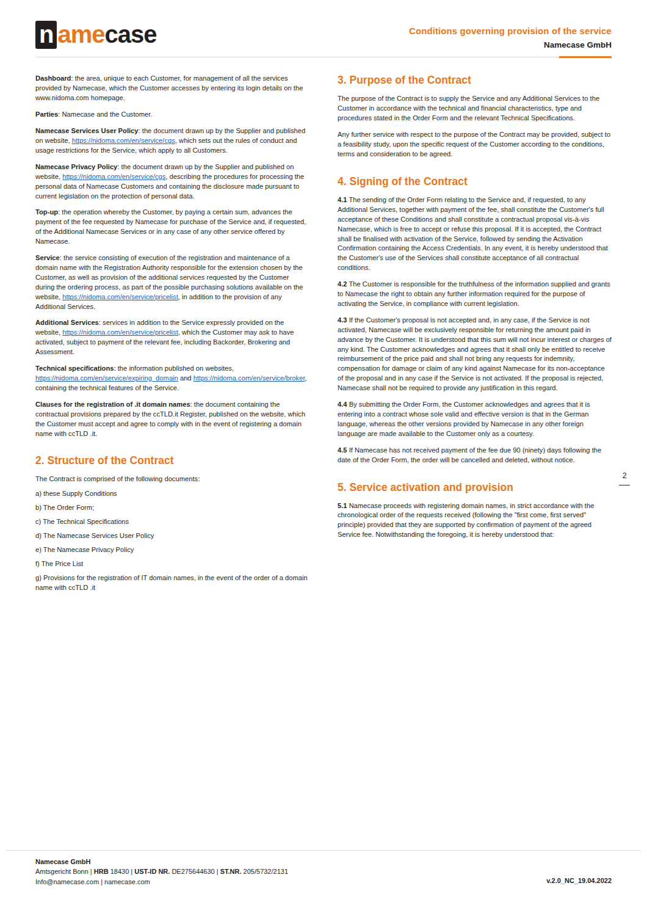name case
Conditions governing provision of the service
Namecase GmbH
2
Dashboard: the area, unique to each Customer, for management of all the services provided by Namecase, which the Customer accesses by entering its login details on the www.nidoma.com homepage.
Parties: Namecase and the Customer.
Namecase Services User Policy: the document drawn up by the Supplier and published on website, https://nidoma.com/en/service/cgs, which sets out the rules of conduct and usage restrictions for the Service, which apply to all Customers.
Namecase Privacy Policy: the document drawn up by the Supplier and published on website, https://nidoma.com/en/service/cgs, describing the procedures for processing the personal data of Namecase Customers and containing the disclosure made pursuant to current legislation on the protection of personal data.
Top-up: the operation whereby the Customer, by paying a certain sum, advances the payment of the fee requested by Namecase for purchase of the Service and, if requested, of the Additional Namecase Services or in any case of any other service offered by Namecase.
Service: the service consisting of execution of the registration and maintenance of a domain name with the Registration Authority responsible for the extension chosen by the Customer, as well as provision of the additional services requested by the Customer during the ordering process, as part of the possible purchasing solutions available on the website, https://nidoma.com/en/service/pricelist, in addition to the provision of any Additional Services.
Additional Services: services in addition to the Service expressly provided on the website, https://nidoma.com/en/service/pricelist, which the Customer may ask to have activated, subject to payment of the relevant fee, including Backorder, Brokering and Assessment.
Technical specifications: the information published on websites, https://nidoma.com/en/service/expiring_domain and https://nidoma.com/en/service/broker, containing the technical features of the Service.
Clauses for the registration of .it domain names: the document containing the contractual provisions prepared by the ccTLD.it Register, published on the website, which the Customer must accept and agree to comply with in the event of registering a domain name with ccTLD .it.
2. Structure of the Contract
The Contract is comprised of the following documents:
a) these Supply Conditions
b) The Order Form;
c) The Technical Specifications
d) The Namecase Services User Policy
e) The Namecase Privacy Policy
f) The Price List
g) Provisions for the registration of IT domain names, in the event of the order of a domain name with ccTLD .it
3. Purpose of the Contract
The purpose of the Contract is to supply the Service and any Additional Services to the Customer in accordance with the technical and financial characteristics, type and procedures stated in the Order Form and the relevant Technical Specifications.
Any further service with respect to the purpose of the Contract may be provided, subject to a feasibility study, upon the specific request of the Customer according to the conditions, terms and consideration to be agreed.
4. Signing of the Contract
4.1 The sending of the Order Form relating to the Service and, if requested, to any Additional Services, together with payment of the fee, shall constitute the Customer's full acceptance of these Conditions and shall constitute a contractual proposal vis-à-vis Namecase, which is free to accept or refuse this proposal. If it is accepted, the Contract shall be finalised with activation of the Service, followed by sending the Activation Confirmation containing the Access Credentials. In any event, it is hereby understood that the Customer's use of the Services shall constitute acceptance of all contractual conditions.
4.2 The Customer is responsible for the truthfulness of the information supplied and grants to Namecase the right to obtain any further information required for the purpose of activating the Service, in compliance with current legislation.
4.3 If the Customer's proposal is not accepted and, in any case, if the Service is not activated, Namecase will be exclusively responsible for returning the amount paid in advance by the Customer. It is understood that this sum will not incur interest or charges of any kind. The Customer acknowledges and agrees that it shall only be entitled to receive reimbursement of the price paid and shall not bring any requests for indemnity, compensation for damage or claim of any kind against Namecase for its non-acceptance of the proposal and in any case if the Service is not activated. If the proposal is rejected, Namecase shall not be required to provide any justification in this regard.
4.4 By submitting the Order Form, the Customer acknowledges and agrees that it is entering into a contract whose sole valid and effective version is that in the German language, whereas the other versions provided by Namecase in any other foreign language are made available to the Customer only as a courtesy.
4.5 If Namecase has not received payment of the fee due 90 (ninety) days following the date of the Order Form, the order will be cancelled and deleted, without notice.
5. Service activation and provision
5.1 Namecase proceeds with registering domain names, in strict accordance with the chronological order of the requests received (following the "first come, first served" principle) provided that they are supported by confirmation of payment of the agreed Service fee. Notwithstanding the foregoing, it is hereby understood that:
Namecase GmbH
Amtsgericht Bonn | HRB 18430 | UST-ID NR. DE275644630 | ST.NR. 205/5732/2131
Info@namecase.com | namecase.com
v.2.0_NC_19.04.2022